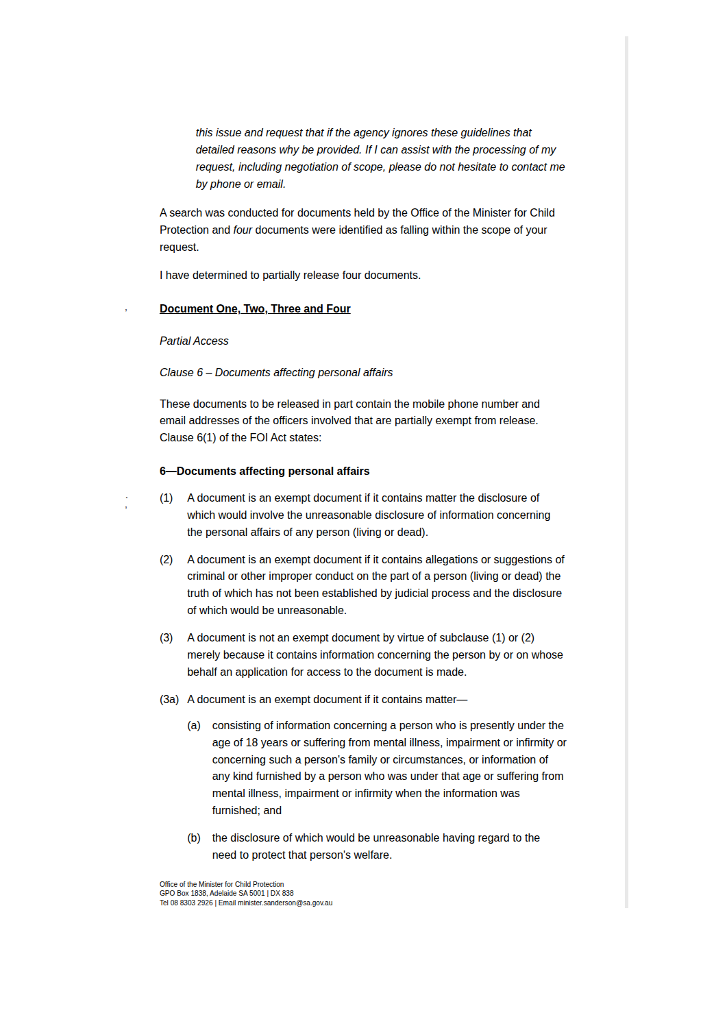’
·
’
this issue and request that if the agency ignores these guidelines that detailed reasons why be provided. If I can assist with the processing of my request, including negotiation of scope, please do not hesitate to contact me by phone or email.
A search was conducted for documents held by the Office of the Minister for Child Protection and four documents were identified as falling within the scope of your request.
I have determined to partially release four documents.
Document One, Two, Three and Four
Partial Access
Clause 6 – Documents affecting personal affairs
These documents to be released in part contain the mobile phone number and email addresses of the officers involved that are partially exempt from release. Clause 6(1) of the FOI Act states:
6—Documents affecting personal affairs
(1) A document is an exempt document if it contains matter the disclosure of which would involve the unreasonable disclosure of information concerning the personal affairs of any person (living or dead).
(2) A document is an exempt document if it contains allegations or suggestions of criminal or other improper conduct on the part of a person (living or dead) the truth of which has not been established by judicial process and the disclosure of which would be unreasonable.
(3) A document is not an exempt document by virtue of subclause (1) or (2) merely because it contains information concerning the person by or on whose behalf an application for access to the document is made.
(3a) A document is an exempt document if it contains matter—
(a) consisting of information concerning a person who is presently under the age of 18 years or suffering from mental illness, impairment or infirmity or concerning such a person's family or circumstances, or information of any kind furnished by a person who was under that age or suffering from mental illness, impairment or infirmity when the information was furnished; and
(b) the disclosure of which would be unreasonable having regard to the need to protect that person's welfare.
Office of the Minister for Child Protection
GPO Box 1838, Adelaide SA 5001 | DX 838
Tel 08 8303 2926 | Email minister.sanderson@sa.gov.au